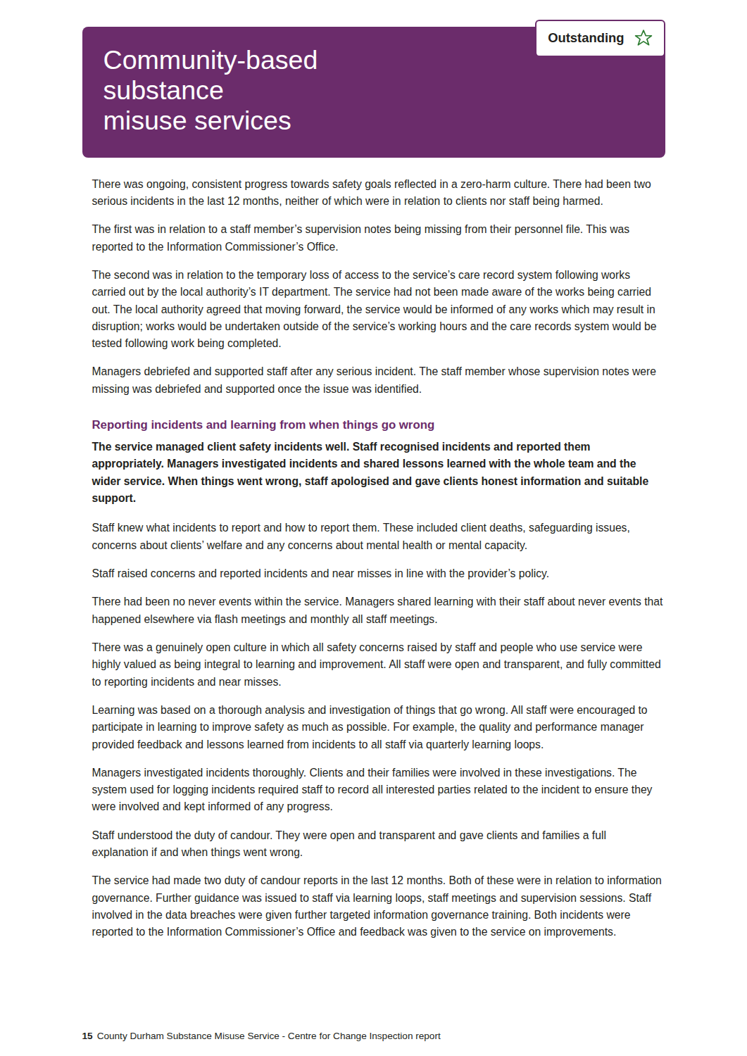Outstanding
Community-based substance
misuse services
There was ongoing, consistent progress towards safety goals reflected in a zero-harm culture. There had been two serious incidents in the last 12 months, neither of which were in relation to clients nor staff being harmed.
The first was in relation to a staff member’s supervision notes being missing from their personnel file. This was reported to the Information Commissioner’s Office.
The second was in relation to the temporary loss of access to the service’s care record system following works carried out by the local authority’s IT department. The service had not been made aware of the works being carried out. The local authority agreed that moving forward, the service would be informed of any works which may result in disruption; works would be undertaken outside of the service’s working hours and the care records system would be tested following work being completed.
Managers debriefed and supported staff after any serious incident. The staff member whose supervision notes were missing was debriefed and supported once the issue was identified.
Reporting incidents and learning from when things go wrong
The service managed client safety incidents well. Staff recognised incidents and reported them appropriately. Managers investigated incidents and shared lessons learned with the whole team and the wider service. When things went wrong, staff apologised and gave clients honest information and suitable support.
Staff knew what incidents to report and how to report them. These included client deaths, safeguarding issues, concerns about clients’ welfare and any concerns about mental health or mental capacity.
Staff raised concerns and reported incidents and near misses in line with the provider’s policy.
There had been no never events within the service. Managers shared learning with their staff about never events that happened elsewhere via flash meetings and monthly all staff meetings.
There was a genuinely open culture in which all safety concerns raised by staff and people who use service were highly valued as being integral to learning and improvement. All staff were open and transparent, and fully committed to reporting incidents and near misses.
Learning was based on a thorough analysis and investigation of things that go wrong. All staff were encouraged to participate in learning to improve safety as much as possible. For example, the quality and performance manager provided feedback and lessons learned from incidents to all staff via quarterly learning loops.
Managers investigated incidents thoroughly. Clients and their families were involved in these investigations. The system used for logging incidents required staff to record all interested parties related to the incident to ensure they were involved and kept informed of any progress.
Staff understood the duty of candour. They were open and transparent and gave clients and families a full explanation if and when things went wrong.
The service had made two duty of candour reports in the last 12 months. Both of these were in relation to information governance. Further guidance was issued to staff via learning loops, staff meetings and supervision sessions. Staff involved in the data breaches were given further targeted information governance training. Both incidents were reported to the Information Commissioner’s Office and feedback was given to the service on improvements.
15 County Durham Substance Misuse Service - Centre for Change Inspection report